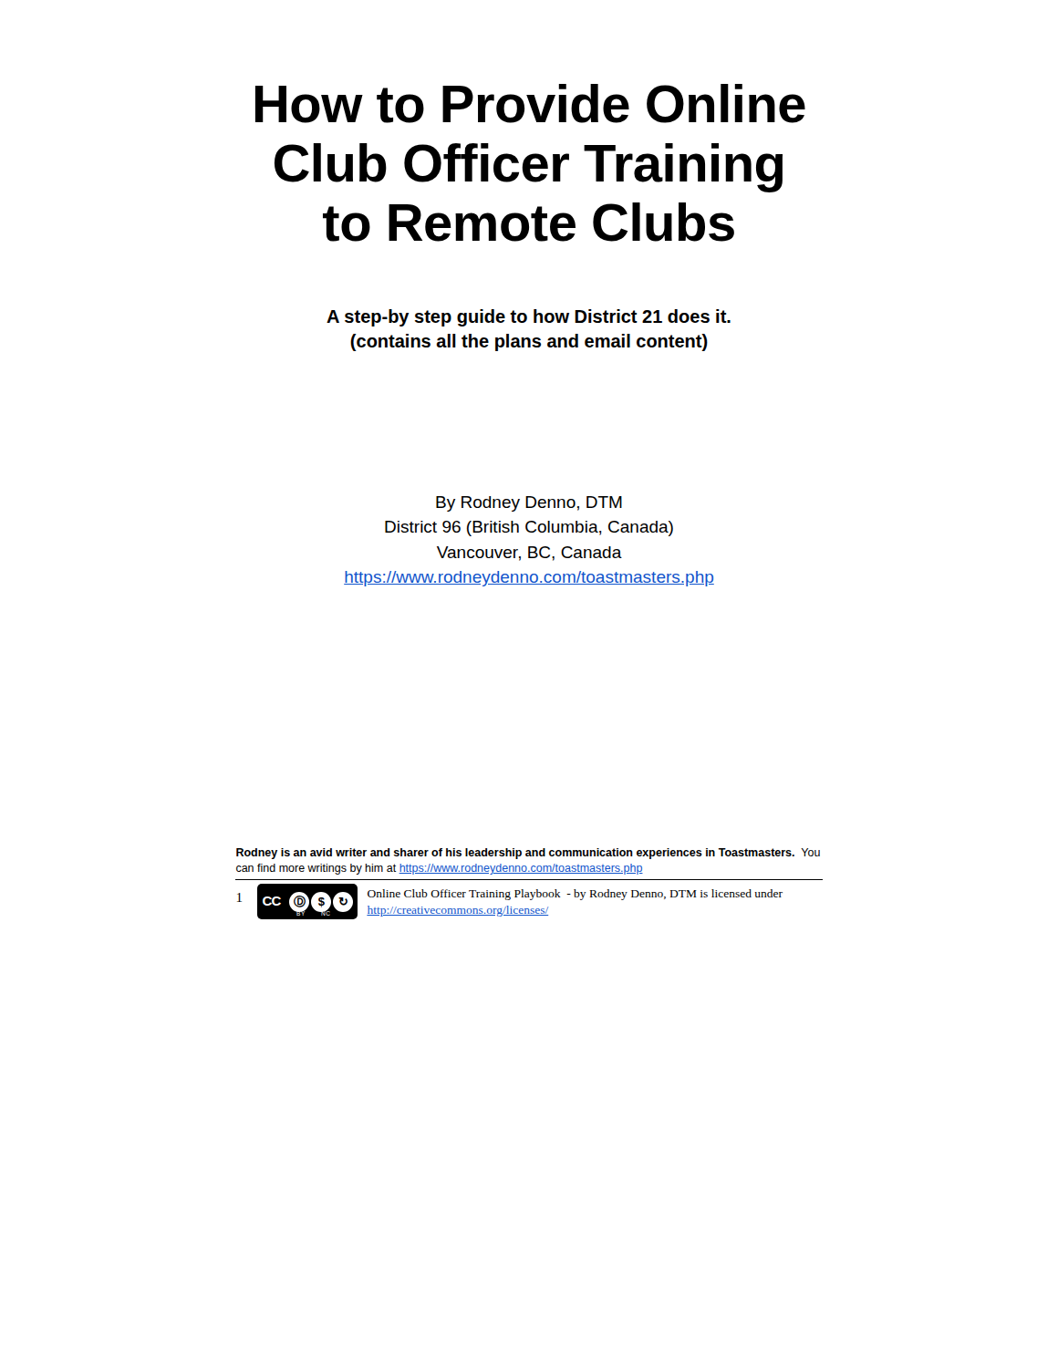How to Provide Online
Club Officer Training
to Remote Clubs
A step-by step guide to how District 21 does it.
(contains all the plans and email content)
By Rodney Denno, DTM
District 96 (British Columbia, Canada)
Vancouver, BC, Canada
https://www.rodneydenno.com/toastmasters.php
Rodney is an avid writer and sharer of his leadership and communication experiences in Toastmasters. You can find more writings by him at https://www.rodneydenno.com/toastmasters.php
1
CC
Ⓓ $ ↻
BY NC
Online Club Officer Training Playbook - by Rodney Denno, DTM is licensed under
http://creativecommons.org/licenses/